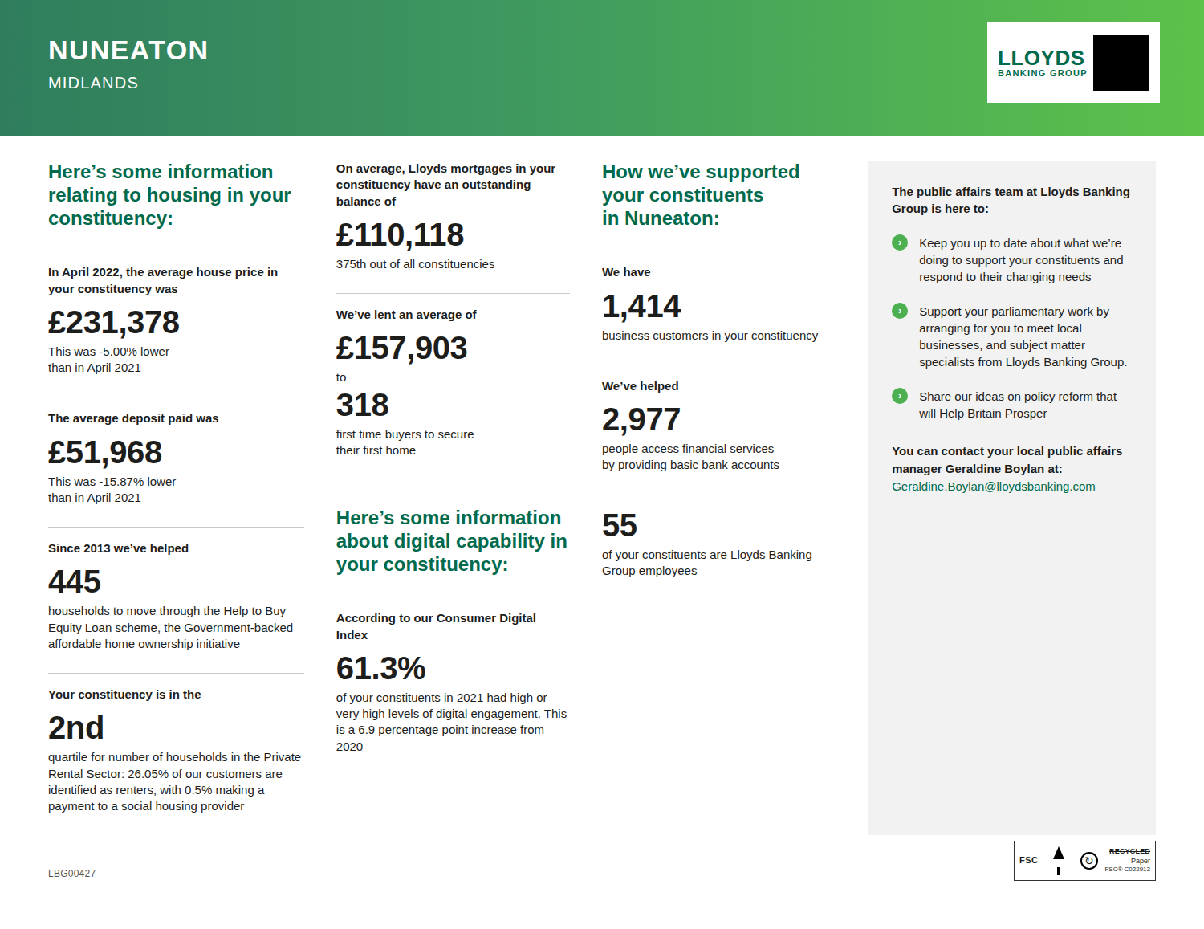Nuneaton
Midlands
LLOYDS BANKING GROUP
Here’s some information relating to housing in your constituency:
In April 2022, the average house price in your constituency was
£231,378
This was -5.00% lower
than in April 2021
The average deposit paid was
£51,968
This was -15.87% lower
than in April 2021
Since 2013 we’ve helped
445
households to move through the Help to Buy Equity Loan scheme, the Government-backed affordable home ownership initiative
Your constituency is in the
2nd
quartile for number of households in the Private Rental Sector: 26.05% of our customers are identified as renters, with 0.5% making a payment to a social housing provider
On average, Lloyds mortgages in your constituency have an outstanding balance of
£110,118
375th out of all constituencies
We’ve lent an average of
£157,903
to
318
first time buyers to secure
their first home
Here’s some information about digital capability in your constituency:
According to our Consumer Digital Index
61.3%
of your constituents in 2021 had high or very high levels of digital engagement. This is a 6.9 percentage point increase from 2020
How we’ve supported your constituents
in Nuneaton:
We have
1,414
business customers in your constituency
We’ve helped
2,977
people access financial services
by providing basic bank accounts
55
of your constituents are Lloyds Banking Group employees
The public affairs team at Lloyds Banking Group is here to:
Keep you up to date about what we’re doing to support your constituents and respond to their changing needs
Support your parliamentary work by arranging for you to meet local businesses, and subject matter specialists from Lloyds Banking Group.
Share our ideas on policy reform that will Help Britain Prosper
You can contact your local public affairs manager Geraldine Boylan at:
Geraldine.Boylan@lloydsbanking.com
LBG00427
FSC
RECYCLED
Paper
FSC® C022913